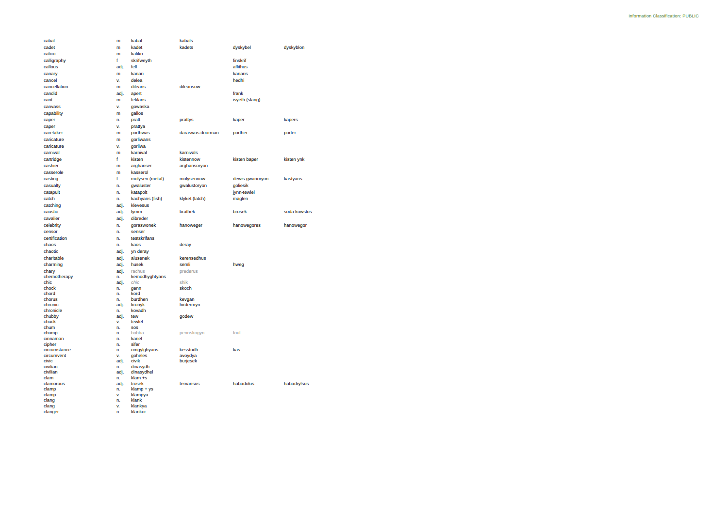Information Classification: PUBLIC
| cabal | m | kabal | kabals | | |
| cadet | m | kadet | kadets | dyskybel | dyskyblon |
| calico | m | kaliko | | | |
| calligraphy | f | skrifweyth | | finskrif | |
| callous | adj. | fell | | aflithus | |
| canary | m | kanari | | kanaris | |
| cancel | v. | delea | | hedhi | |
| cancellation | m | dileans | dileansow | | |
| candid | adj. | apert | | frank | |
| cant | m | feklans | | isyeth (slang) | |
| canvass | v. | gowaska | | | |
| capability | m | gallos | | | |
| caper | n. | pratt | prattys | kaper | kapers |
| caper | v. | prattya | | | |
| caretaker | m | porthwas | daraswas doorman | porther | porter |
| caricature | m | gorliwans | | | |
| caricature | v. | gorliwa | | | |
| carnival | m | karnival | karnivals | | |
| cartridge | f | kisten | kistennow | kisten baper | kisten ynk |
| cashier | m | arghanser | arghansoryon | | |
| casserole | m | kasserol | | | |
| casting | f | molysen (metal) | molysennow | dewis gwarioryon | kastyans |
| casualty | n. | gwaluster | gwalustoryon | goliesik | |
| catapult | n. | katapolt | | jynn-tewlel | |
| catch | n. | kachyans (fish) | klyket (latch) | maglen | |
| catching | adj. | klevesus | | | |
| caustic | adj. | lymm | brathek | brosek | soda kowstus |
| cavalier | adj. | dibreder | | | |
| celebrity | n. | goraswonek | hanoweger | hanowegores | hanowegor |
| censor | n. | senser | | | |
| certification | n. | testskrifans | | | |
| chaos | n. | kaos | deray | | |
| chaotic | adj. | yn deray | | | |
| charitable | adj. | alusenek | kerensedhus | | |
| charming | adj. | husek | semli | hweg | |
| chary | adj. | rachus | prederus | | |
| chemotherapy | n. | kemodhyghtyans | | | |
| chic | adj. | chic | shik | | |
| chock | n. | genn | skoch | | |
| chord | n. | kord | | | |
| chorus | n. | burdhen | kevgan | | |
| chronic | adj. | kronyk | hirdermyn | | |
| chronicle | n. | kovadh | | | |
| chubby | adj. | tew | godew | | |
| chuck | v. | tewlel | | | |
| chum | n. | sos | | | |
| chump | n. | bobba | pennskogyn | foul | |
| cinnamon | n. | kanel | | | |
| cipher | n. | sifer | | | |
| circumstance | n. | omgylghyans | kesstudh | kas | |
| circumvent | v. | goheles | avoydya | | |
| civic | adj. | civik | burjesek | | |
| civilian | n. | dinasydh | | | |
| civilian | adj. | dinasydhel | | | |
| clam | n. | klam +s | | | |
| clamorous | adj. | trosek | tervansus | habadolus | habadrylsus |
| clamp | n. | klamp + ys | | | |
| clamp | v. | klampya | | | |
| clang | n. | klank | | | |
| clang | v. | klankya | | | |
| clanger | n. | klankor | | | |